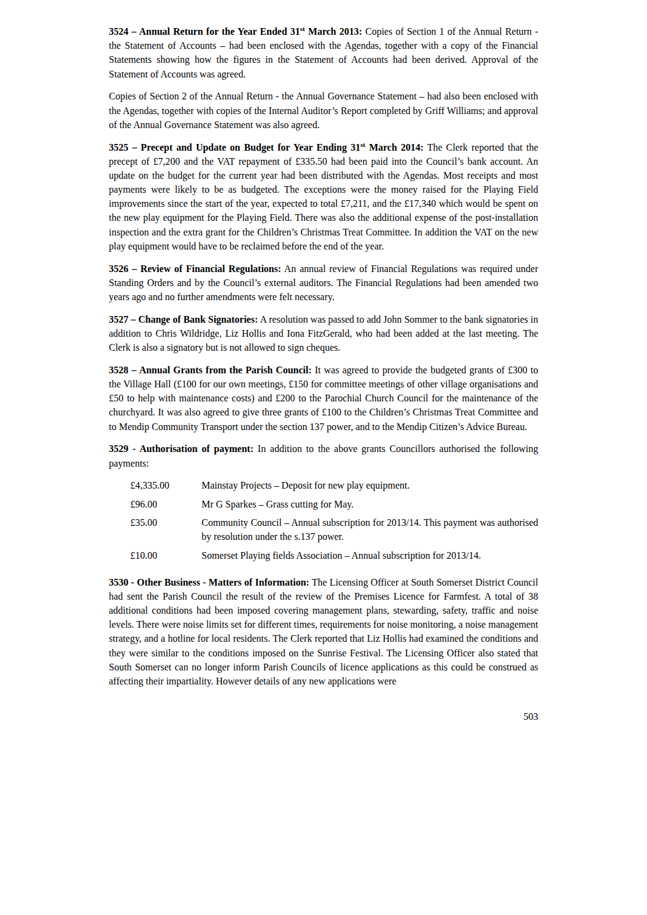3524 – Annual Return for the Year Ended 31st March 2013: Copies of Section 1 of the Annual Return - the Statement of Accounts – had been enclosed with the Agendas, together with a copy of the Financial Statements showing how the figures in the Statement of Accounts had been derived. Approval of the Statement of Accounts was agreed.
Copies of Section 2 of the Annual Return - the Annual Governance Statement – had also been enclosed with the Agendas, together with copies of the Internal Auditor’s Report completed by Griff Williams; and approval of the Annual Governance Statement was also agreed.
3525 – Precept and Update on Budget for Year Ending 31st March 2014: The Clerk reported that the precept of £7,200 and the VAT repayment of £335.50 had been paid into the Council’s bank account. An update on the budget for the current year had been distributed with the Agendas. Most receipts and most payments were likely to be as budgeted. The exceptions were the money raised for the Playing Field improvements since the start of the year, expected to total £7,211, and the £17,340 which would be spent on the new play equipment for the Playing Field. There was also the additional expense of the post-installation inspection and the extra grant for the Children’s Christmas Treat Committee. In addition the VAT on the new play equipment would have to be reclaimed before the end of the year.
3526 – Review of Financial Regulations: An annual review of Financial Regulations was required under Standing Orders and by the Council’s external auditors. The Financial Regulations had been amended two years ago and no further amendments were felt necessary.
3527 – Change of Bank Signatories: A resolution was passed to add John Sommer to the bank signatories in addition to Chris Wildridge, Liz Hollis and Iona FitzGerald, who had been added at the last meeting. The Clerk is also a signatory but is not allowed to sign cheques.
3528 – Annual Grants from the Parish Council: It was agreed to provide the budgeted grants of £300 to the Village Hall (£100 for our own meetings, £150 for committee meetings of other village organisations and £50 to help with maintenance costs) and £200 to the Parochial Church Council for the maintenance of the churchyard. It was also agreed to give three grants of £100 to the Children’s Christmas Treat Committee and to Mendip Community Transport under the section 137 power, and to the Mendip Citizen’s Advice Bureau.
3529 - Authorisation of payment: In addition to the above grants Councillors authorised the following payments:
| £4,335.00 | Mainstay Projects – Deposit for new play equipment. |
| £96.00 | Mr G Sparkes – Grass cutting for May. |
| £35.00 | Community Council – Annual subscription for 2013/14. This payment was authorised by resolution under the s.137 power. |
| £10.00 | Somerset Playing fields Association – Annual subscription for 2013/14. |
3530 - Other Business - Matters of Information: The Licensing Officer at South Somerset District Council had sent the Parish Council the result of the review of the Premises Licence for Farmfest. A total of 38 additional conditions had been imposed covering management plans, stewarding, safety, traffic and noise levels. There were noise limits set for different times, requirements for noise monitoring, a noise management strategy, and a hotline for local residents. The Clerk reported that Liz Hollis had examined the conditions and they were similar to the conditions imposed on the Sunrise Festival. The Licensing Officer also stated that South Somerset can no longer inform Parish Councils of licence applications as this could be construed as affecting their impartiality. However details of any new applications were
503